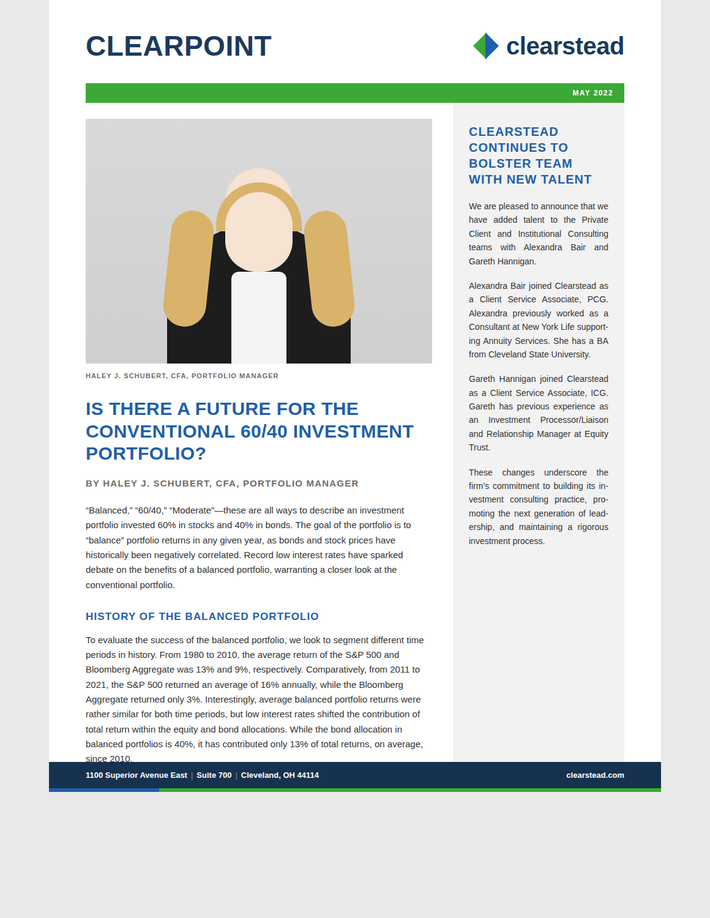CLEARPOINT
clearstead
MAY 2022
HALEY J. SCHUBERT, CFA, PORTFOLIO MANAGER
IS THERE A FUTURE FOR THE CONVENTIONAL 60/40 INVESTMENT PORTFOLIO?
BY HALEY J. SCHUBERT, CFA, PORTFOLIO MANAGER
“Balanced,” “60/40,” “Moderate”—these are all ways to describe an investment portfolio invested 60% in stocks and 40% in bonds. The goal of the portfolio is to “balance” portfolio returns in any given year, as bonds and stock prices have historically been negatively correlated. Record low interest rates have sparked debate on the benefits of a balanced portfolio, warranting a closer look at the conventional portfolio.
HISTORY OF THE BALANCED PORTFOLIO
To evaluate the success of the balanced portfolio, we look to segment different time periods in history. From 1980 to 2010, the average return of the S&P 500 and Bloomberg Aggregate was 13% and 9%, respectively. Comparatively, from 2011 to 2021, the S&P 500 returned an average of 16% annually, while the Bloomberg Aggregate returned only 3%. Interestingly, average balanced portfolio returns were rather similar for both time periods, but low interest rates shifted the contribution of total return within the equity and bond allocations. While the bond allocation in balanced portfolios is 40%, it has contributed only 13% of total returns, on average, since 2010.
CLEARSTEAD CONTINUES TO BOLSTER TEAM WITH NEW TALENT
We are pleased to announce that we have added talent to the Private Client and Institutional Consulting teams with Alexandra Bair and Gareth Hannigan.
Alexandra Bair joined Clearstead as a Client Service Associate, PCG. Alexandra previously worked as a Consultant at New York Life supporting Annuity Services. She has a BA from Cleveland State University.
Gareth Hannigan joined Clearstead as a Client Service Associate, ICG. Gareth has previous experience as an Investment Processor/Liaison and Relationship Manager at Equity Trust.
These changes underscore the firm’s commitment to building its investment consulting practice, promoting the next generation of leadership, and maintaining a rigorous investment process.
1100 Superior Avenue East|Suite 700|Cleveland, OH 44114
clearstead.com